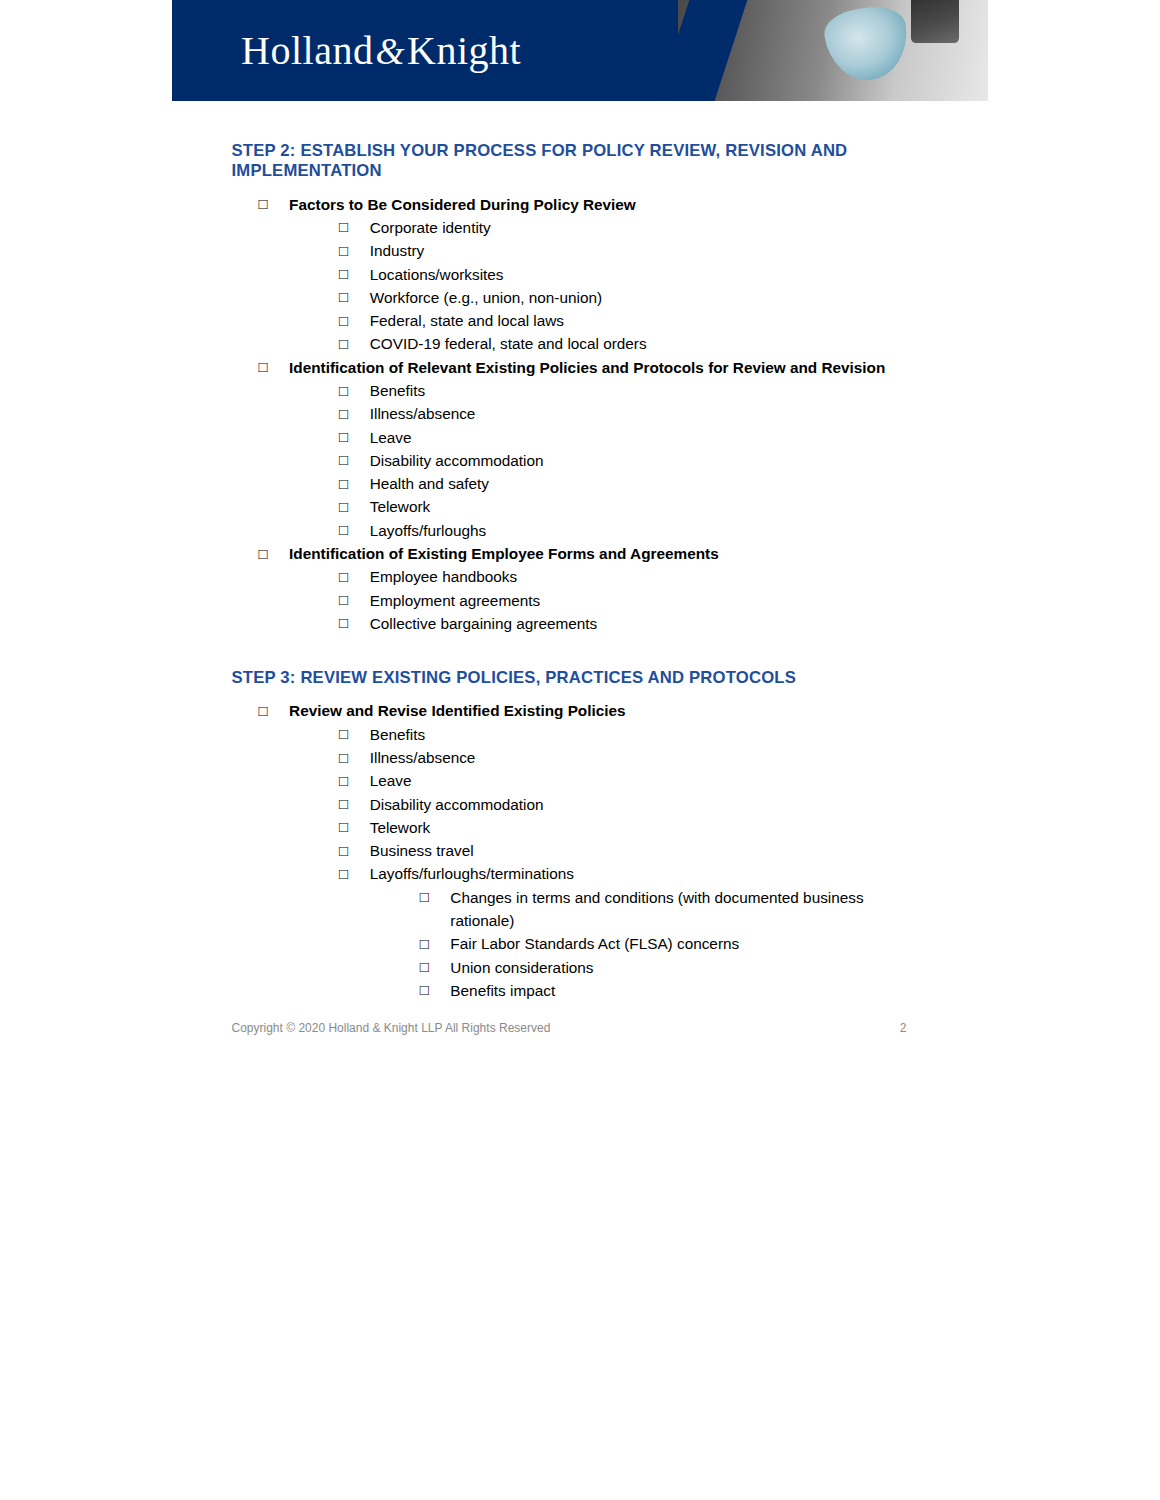Holland&Knight
STEP 2: ESTABLISH YOUR PROCESS FOR POLICY REVIEW, REVISION AND IMPLEMENTATION
Factors to Be Considered During Policy Review
Corporate identity
Industry
Locations/worksites
Workforce (e.g., union, non-union)
Federal, state and local laws
COVID-19 federal, state and local orders
Identification of Relevant Existing Policies and Protocols for Review and Revision
Benefits
Illness/absence
Leave
Disability accommodation
Health and safety
Telework
Layoffs/furloughs
Identification of Existing Employee Forms and Agreements
Employee handbooks
Employment agreements
Collective bargaining agreements
STEP 3: REVIEW EXISTING POLICIES, PRACTICES AND PROTOCOLS
Review and Revise Identified Existing Policies
Benefits
Illness/absence
Leave
Disability accommodation
Telework
Business travel
Layoffs/furloughs/terminations
Changes in terms and conditions (with documented business rationale)
Fair Labor Standards Act (FLSA) concerns
Union considerations
Benefits impact
Copyright © 2020 Holland & Knight LLP All Rights Reserved 2